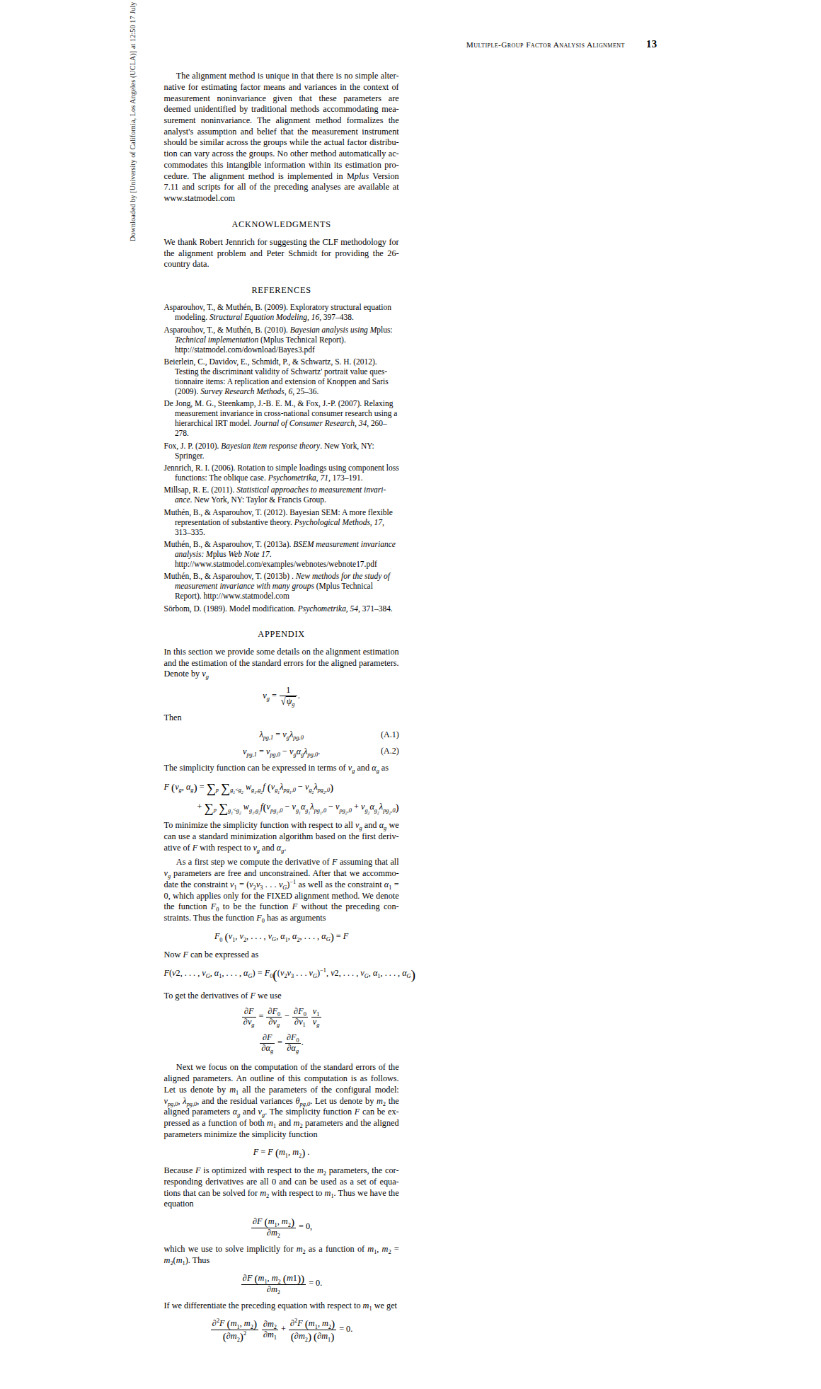Downloaded by [University of California, Los Angeles (UCLA)] at 12:50 17 July 2014
Multiple-Group Factor Analysis Alignment 13
The alignment method is unique in that there is no simple alternative for estimating factor means and variances in the context of measurement noninvariance given that these parameters are deemed unidentified by traditional methods accommodating measurement noninvariance. The alignment method formalizes the analyst's assumption and belief that the measurement instrument should be similar across the groups while the actual factor distribution can vary across the groups. No other method automatically accommodates this intangible information within its estimation procedure. The alignment method is implemented in Mplus Version 7.11 and scripts for all of the preceding analyses are available at www.statmodel.com
Acknowledgments
We thank Robert Jennrich for suggesting the CLF methodology for the alignment problem and Peter Schmidt for providing the 26-country data.
References
Asparouhov, T., & Muthén, B. (2009). Exploratory structural equation modeling. Structural Equation Modeling, 16, 397–438.
Asparouhov, T., & Muthén, B. (2010). Bayesian analysis using Mplus: Technical implementation (Mplus Technical Report). http://statmodel.com/download/Bayes3.pdf
Beierlein, C., Davidov, E., Schmidt, P., & Schwartz, S. H. (2012). Testing the discriminant validity of Schwartz' portrait value questionnaire items: A replication and extension of Knoppen and Saris (2009). Survey Research Methods, 6, 25–36.
De Jong, M. G., Steenkamp, J.-B. E. M., & Fox, J.-P. (2007). Relaxing measurement invariance in cross-national consumer research using a hierarchical IRT model. Journal of Consumer Research, 34, 260–278.
Fox, J. P. (2010). Bayesian item response theory. New York, NY: Springer.
Jennrich, R. I. (2006). Rotation to simple loadings using component loss functions: The oblique case. Psychometrika, 71, 173–191.
Millsap, R. E. (2011). Statistical approaches to measurement invariance. New York, NY: Taylor & Francis Group.
Muthén, B., & Asparouhov, T. (2012). Bayesian SEM: A more flexible representation of substantive theory. Psychological Methods, 17, 313–335.
Muthén, B., & Asparouhov, T. (2013a). BSEM measurement invariance analysis: Mplus Web Note 17. http://www.statmodel.com/examples/webnotes/webnote17.pdf
Muthén, B., & Asparouhov, T. (2013b) . New methods for the study of measurement invariance with many groups (Mplus Technical Report). http://www.statmodel.com
Sörbom, D. (1989). Model modification. Psychometrika, 54, 371–384.
Appendix
In this section we provide some details on the alignment estimation and the estimation of the standard errors for the aligned parameters. Denote by vg
vg = 1 √ψg .
Then
λpg,1 = vg λpg,0 (A.1)
vpg,1 = vpg,0 − vg αg λpg,0. (A.2)
The simplicity function can be expressed in terms of vg and αg as
F (vg, αg) = ∑p ∑g1<g2 wg1,g2 f (vg1 λpg1,0 − vg2 λpg2,0)
+ ∑p ∑g1<g2 wg1,g2 f(vpg1,0 − vg1 αg1 λpg1,0 − vpg2,0 + vg2 αg2 λpg2,0)
To minimize the simplicity function with respect to all vg and αg we can use a standard minimization algorithm based on the first derivative of F with respect to vg and αg.
As a first step we compute the derivative of F assuming that all vg parameters are free and unconstrained. After that we accommodate the constraint v1 = (v2v3 . . . vG)−1 as well as the constraint α1 = 0, which applies only for the FIXED alignment method. We denote the function F0 to be the function F without the preceding constraints. Thus the function F0 has as arguments
F0 (v1, v2, . . . , vG, α1, α2, . . . , αG) = F
Now F can be expressed as
F(v2, . . . , vG, α1, . . . , αG) = F0((v2v3 . . . vG)−1, v2, . . . , vG, α1, . . . , αG)
To get the derivatives of F we use
∂F∂vg = ∂F0∂vg − ∂F0∂v1 v1 vg
∂F∂αg = ∂F0∂αg.
Next we focus on the computation of the standard errors of the aligned parameters. An outline of this computation is as follows. Let us denote by m1 all the parameters of the configural model: vpg,0, λpg,0, and the residual variances θpg,0. Let us denote by m2 the aligned parameters αg and vg. The simplicity function F can be expressed as a function of both m1 and m2 parameters and the aligned parameters minimize the simplicity function
F = F (m1, m2) .
Because F is optimized with respect to the m2 parameters, the corresponding derivatives are all 0 and can be used as a set of equations that can be solved for m2 with respect to m1. Thus we have the equation
∂F (m1, m2) ∂m2 = 0,
which we use to solve implicitly for m2 as a function of m1, m2 = m2(m1). Thus
∂F (m1, m2 (m1)) ∂m2 = 0.
If we differentiate the preceding equation with respect to m1 we get
∂2F (m1, m2) (∂m2)2 ∂m2 ∂m1 + ∂2F (m1, m2) (∂m2) (∂m1) = 0.